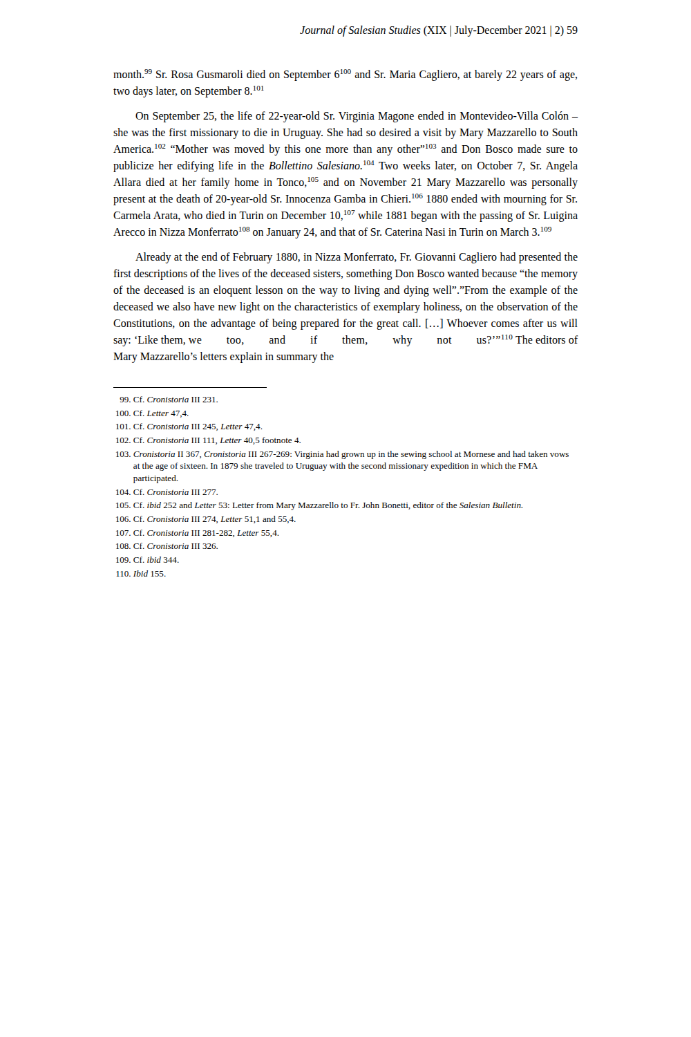Journal of Salesian Studies (XIX | July-December 2021 | 2) 59
month.99 Sr. Rosa Gusmaroli died on September 6100 and Sr. Maria Cagliero, at barely 22 years of age, two days later, on September 8.101
On September 25, the life of 22-year-old Sr. Virginia Magone ended in Montevideo-Villa Colón – she was the first missionary to die in Uruguay. She had so desired a visit by Mary Mazzarello to South America.102 “Mother was moved by this one more than any other”103 and Don Bosco made sure to publicize her edifying life in the Bollettino Salesiano.104 Two weeks later, on October 7, Sr. Angela Allara died at her family home in Tonco,105 and on November 21 Mary Mazzarello was personally present at the death of 20-year-old Sr. Innocenza Gamba in Chieri.106 1880 ended with mourning for Sr. Carmela Arata, who died in Turin on December 10,107 while 1881 began with the passing of Sr. Luigina Arecco in Nizza Monferrato108 on January 24, and that of Sr. Caterina Nasi in Turin on March 3.109
Already at the end of February 1880, in Nizza Monferrato, Fr. Giovanni Cagliero had presented the first descriptions of the lives of the deceased sisters, something Don Bosco wanted because “the memory of the deceased is an eloquent lesson on the way to living and dying well”.”From the example of the deceased we also have new light on the characteristics of exemplary holiness, on the observation of the Constitutions, on the advantage of being prepared for the great call. […] Whoever comes after us will say: ‘Like them, we too, and if them, why not us?’”110 The editors of Mary Mazzarello’s letters explain in summary the
Cf. Cronistoria III 231.
Cf. Letter 47,4.
Cf. Cronistoria III 245, Letter 47,4.
Cf. Cronistoria III 111, Letter 40,5 footnote 4.
Cronistoria II 367, Cronistoria III 267-269: Virginia had grown up in the sewing school at Mornese and had taken vows at the age of sixteen. In 1879 she traveled to Uruguay with the second missionary expedition in which the FMA participated.
Cf. Cronistoria III 277.
Cf. ibid 252 and Letter 53: Letter from Mary Mazzarello to Fr. John Bonetti, editor of the Salesian Bulletin.
Cf. Cronistoria III 274, Letter 51,1 and 55,4.
Cf. Cronistoria III 281-282, Letter 55,4.
Cf. Cronistoria III 326.
Cf. ibid 344.
Ibid 155.